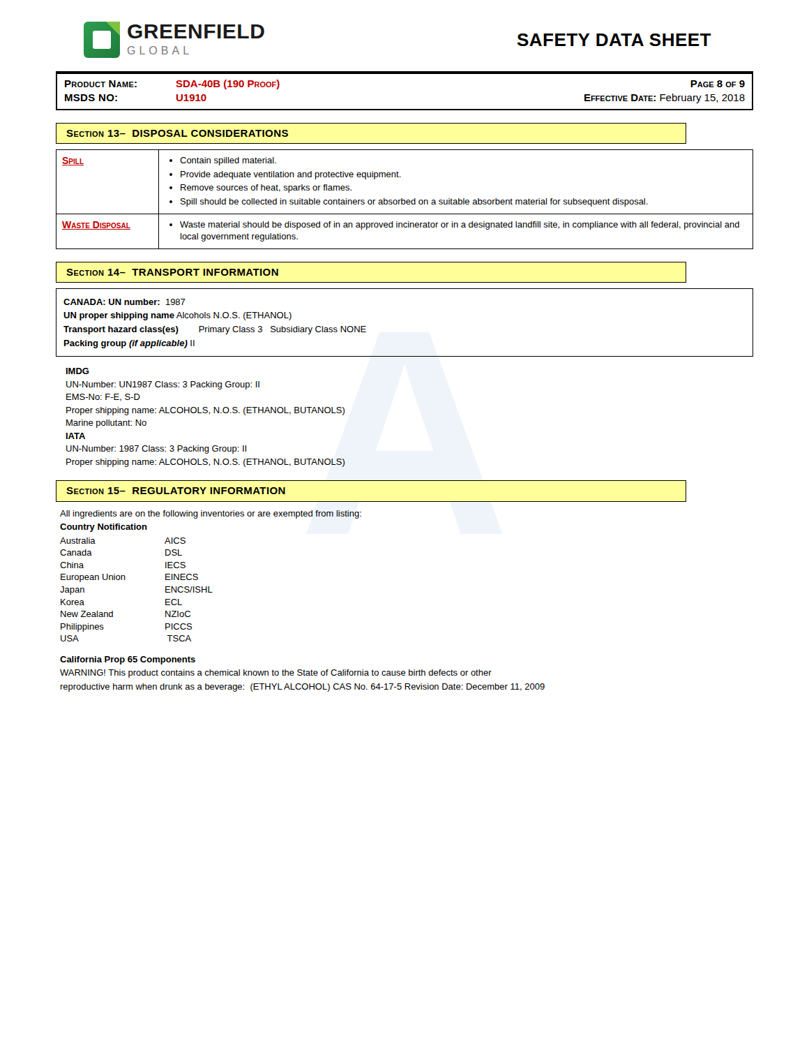A
GREENFIELD
GLOBAL
SAFETY DATA SHEET
Product Name: SDA-40B (190 Proof)
Page 8 of 9
MSDS NO: U1910
Effective Date: February 15, 2018
Section 13– DISPOSAL CONSIDERATIONS
| Spill | Contain spilled material. Provide adequate ventilation and protective equipment. Remove sources of heat, sparks or flames. Spill should be collected in suitable containers or absorbed on a suitable absorbent material for subsequent disposal. |
| Waste Disposal | Waste material should be disposed of in an approved incinerator or in a designated landfill site, in compliance with all federal, provincial and local government regulations. |
Section 14– TRANSPORT INFORMATION
CANADA: UN number: 1987
UN proper shipping name Alcohols N.O.S. (ETHANOL)
Transport hazard class(es) Primary Class 3 Subsidiary Class NONE
Packing group (if applicable) II
IMDG
UN-Number: UN1987 Class: 3 Packing Group: II
EMS-No: F-E, S-D
Proper shipping name: ALCOHOLS, N.O.S. (ETHANOL, BUTANOLS)
Marine pollutant: No
IATA
UN-Number: 1987 Class: 3 Packing Group: II
Proper shipping name: ALCOHOLS, N.O.S. (ETHANOL, BUTANOLS)
Section 15– REGULATORY INFORMATION
All ingredients are on the following inventories or are exempted from listing:
Country Notification
Australia AICS
Canada DSL
China IECS
European Union EINECS
Japan ENCS/ISHL
Korea ECL
New Zealand NZIoC
Philippines PICCS
USA TSCA
California Prop 65 Components
WARNING! This product contains a chemical known to the State of California to cause birth defects or other
reproductive harm when drunk as a beverage: (ETHYL ALCOHOL) CAS No. 64-17-5 Revision Date: December 11, 2009